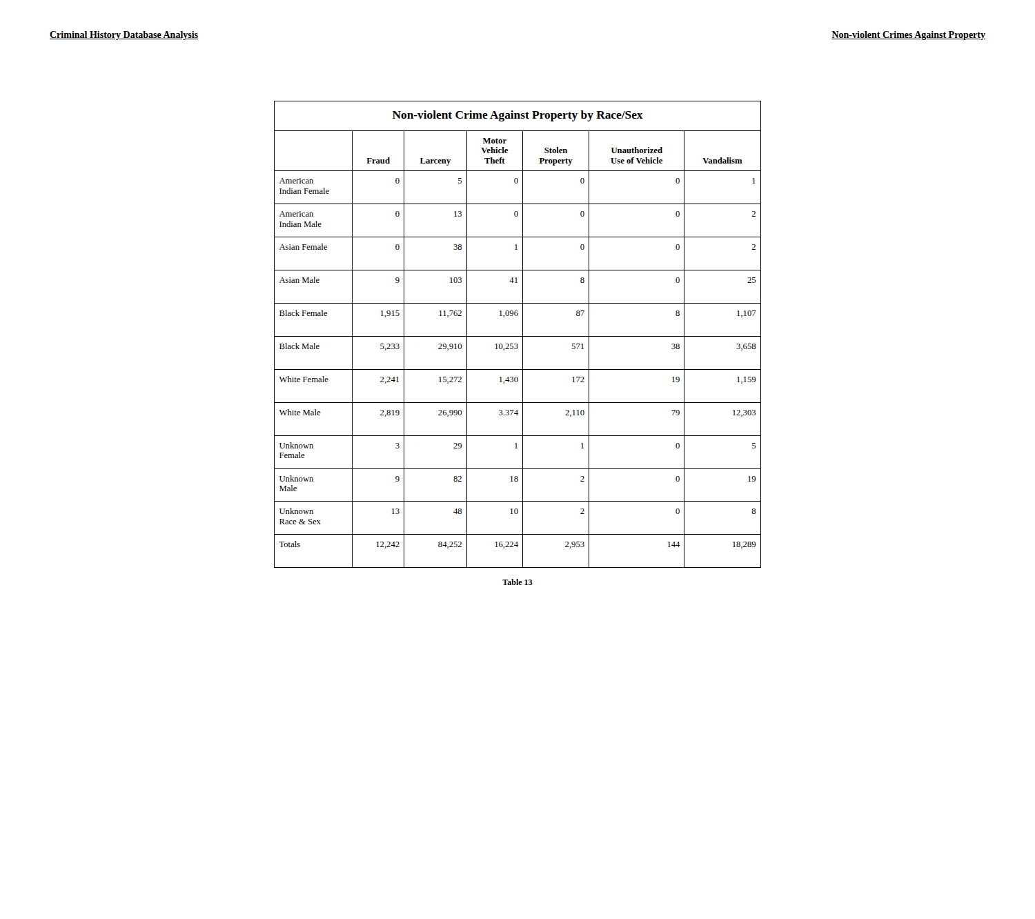Criminal History Database Analysis Non-violent Crimes Against Property
Non-violent Crime Against Property by Race/Sex
| | Fraud | Larceny | Motor Vehicle Theft | Stolen Property | Unauthorized Use of Vehicle | Vandalism |
| --- | --- | --- | --- | --- | --- | --- |
| American Indian Female | 0 | 5 | 0 | 0 | 0 | 1 |
| American Indian Male | 0 | 13 | 0 | 0 | 0 | 2 |
| Asian Female | 0 | 38 | 1 | 0 | 0 | 2 |
| Asian Male | 9 | 103 | 41 | 8 | 0 | 25 |
| Black Female | 1,915 | 11,762 | 1,096 | 87 | 8 | 1,107 |
| Black Male | 5,233 | 29,910 | 10,253 | 571 | 38 | 3,658 |
| White Female | 2,241 | 15,272 | 1,430 | 172 | 19 | 1,159 |
| White Male | 2,819 | 26,990 | 3.374 | 2,110 | 79 | 12,303 |
| Unknown Female | 3 | 29 | 1 | 1 | 0 | 5 |
| Unknown Male | 9 | 82 | 18 | 2 | 0 | 19 |
| Unknown Race & Sex | 13 | 48 | 10 | 2 | 0 | 8 |
| Totals | 12,242 | 84,252 | 16,224 | 2,953 | 144 | 18,289 |
Table 13